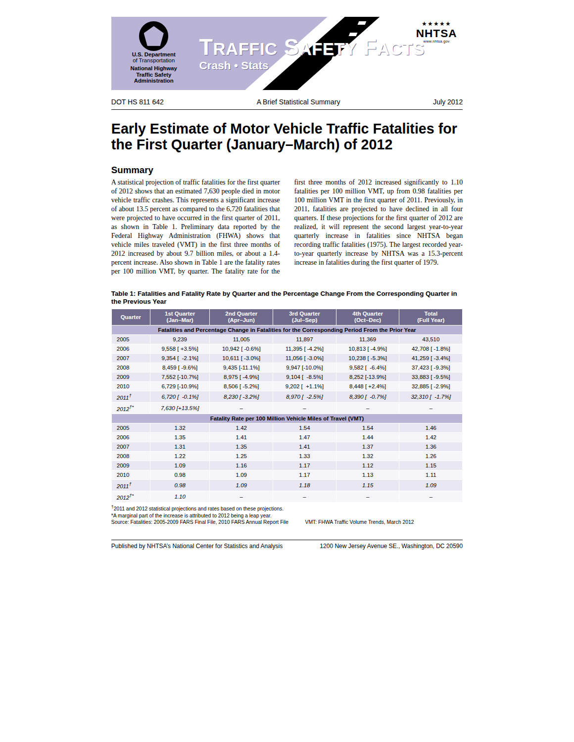U.S. Department
of Transportation
National Highway
Traffic Safety
Administration
TRAFFIC SAFETY FACTS
Crash • Stats
★★★★★
NHTSA
www.nhtsa.gov
DOT HS 811 642
A Brief Statistical Summary
July 2012
Early Estimate of Motor Vehicle Traffic Fatalities for
the First Quarter (January–March) of 2012
Summary
A statistical projection of traffic fatalities for the first quarter of 2012 shows that an estimated 7,630 people died in motor vehicle traffic crashes. This represents a significant increase of about 13.5 percent as compared to the 6,720 fatalities that were projected to have occurred in the first quarter of 2011, as shown in Table 1. Preliminary data reported by the Federal Highway Administration (FHWA) shows that vehicle miles traveled (VMT) in the first three months of 2012 increased by about 9.7 billion miles, or about a 1.4-percent increase. Also shown in Table 1 are the fatality rates per 100 million VMT, by quarter. The fatality rate for the first three months of 2012 increased significantly to 1.10 fatalities per 100 million VMT, up from 0.98 fatalities per 100 million VMT in the first quarter of 2011. Previously, in 2011, fatalities are projected to have declined in all four quarters. If these projections for the first quarter of 2012 are realized, it will represent the second largest year-to-year quarterly increase in fatalities since NHTSA began recording traffic fatalities (1975). The largest recorded year-to-year quarterly increase by NHTSA was a 15.3-percent increase in fatalities during the first quarter of 1979.
Table 1: Fatalities and Fatality Rate by Quarter and the Percentage Change From the Corresponding Quarter in the Previous Year
| Quarter | 1st Quarter (Jan–Mar) | 2nd Quarter (Apr–Jun) | 3rd Quarter (Jul–Sep) | 4th Quarter (Oct–Dec) | Total (Full Year) |
| --- | --- | --- | --- | --- | --- |
| Fatalities and Percentage Change in Fatalities for the Corresponding Period From the Prior Year |
| 2005 | 9,239 | 11,005 | 11,897 | 11,369 | 43,510 |
| 2006 | 9,558 [ +3.5%] | 10,942 [ -0.6%] | 11,395 [ -4.2%] | 10,813 [ -4.9%] | 42,708 [ -1.8%] |
| 2007 | 9,354 [ -2.1%] | 10,611 [ -3.0%] | 11,056 [ -3.0%] | 10,238 [ -5.3%] | 41,259 [ -3.4%] |
| 2008 | 8,459 [ -9.6%] | 9,435 [-11.1%] | 9,947 [-10.0%] | 9,582 [ -6.4%] | 37,423 [ -9.3%] |
| 2009 | 7,552 [-10.7%] | 8,975 [ -4.9%] | 9,104 [ -8.5%] | 8,252 [-13.9%] | 33,883 [ -9.5%] |
| 2010 | 6,729 [-10.9%] | 8,506 [ -5.2%] | 9,202 [ +1.1%] | 8,448 [ +2.4%] | 32,885 [ -2.9%] |
| 2011 † | 6,720 [ -0.1%] | 8,230 [ -3.2%] | 8,970 [ -2.5%] | 8,390 [ -0.7%] | 32,310 [ -1.7%] |
| 2012 †* | 7,630 [+13.5%] | – | – | – | – |
| Fatality Rate per 100 Million Vehicle Miles of Travel (VMT) |
| 2005 | 1.32 | 1.42 | 1.54 | 1.54 | 1.46 |
| 2006 | 1.35 | 1.41 | 1.47 | 1.44 | 1.42 |
| 2007 | 1.31 | 1.35 | 1.41 | 1.37 | 1.36 |
| 2008 | 1.22 | 1.25 | 1.33 | 1.32 | 1.26 |
| 2009 | 1.09 | 1.16 | 1.17 | 1.12 | 1.15 |
| 2010 | 0.98 | 1.09 | 1.17 | 1.13 | 1.11 |
| 2011 † | 0.98 | 1.09 | 1.18 | 1.15 | 1.09 |
| 2012 †* | 1.10 | – | – | – | – |
†2011 and 2012 statistical projections and rates based on these projections.
*A marginal part of the increase is attributed to 2012 being a leap year.
Source: Fatalities: 2005-2009 FARS Final File, 2010 FARS Annual Report File VMT: FHWA Traffic Volume Trends, March 2012
Published by NHTSA’s National Center for Statistics and Analysis
1200 New Jersey Avenue SE., Washington, DC 20590